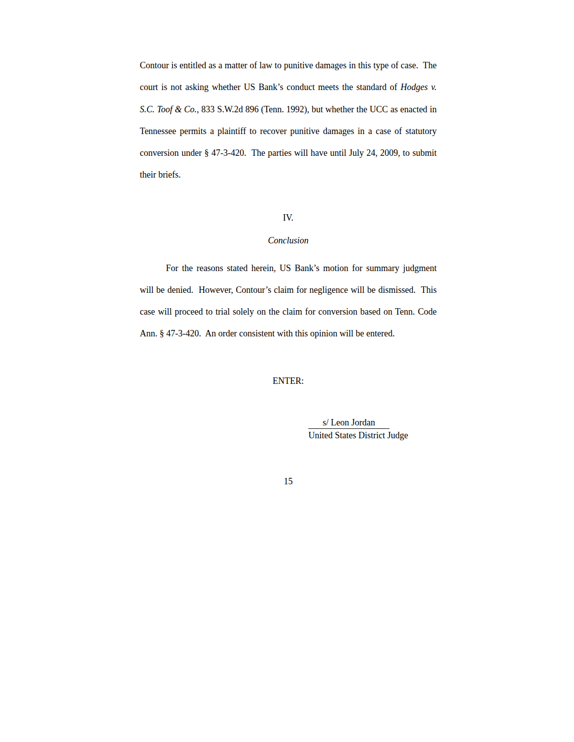Contour is entitled as a matter of law to punitive damages in this type of case. The court is not asking whether US Bank’s conduct meets the standard of Hodges v. S.C. Toof & Co., 833 S.W.2d 896 (Tenn. 1992), but whether the UCC as enacted in Tennessee permits a plaintiff to recover punitive damages in a case of statutory conversion under § 47-3-420. The parties will have until July 24, 2009, to submit their briefs.
IV.
Conclusion
For the reasons stated herein, US Bank’s motion for summary judgment will be denied. However, Contour’s claim for negligence will be dismissed. This case will proceed to trial solely on the claim for conversion based on Tenn. Code Ann. § 47-3-420. An order consistent with this opinion will be entered.
ENTER:
s/ Leon Jordan
United States District Judge
15